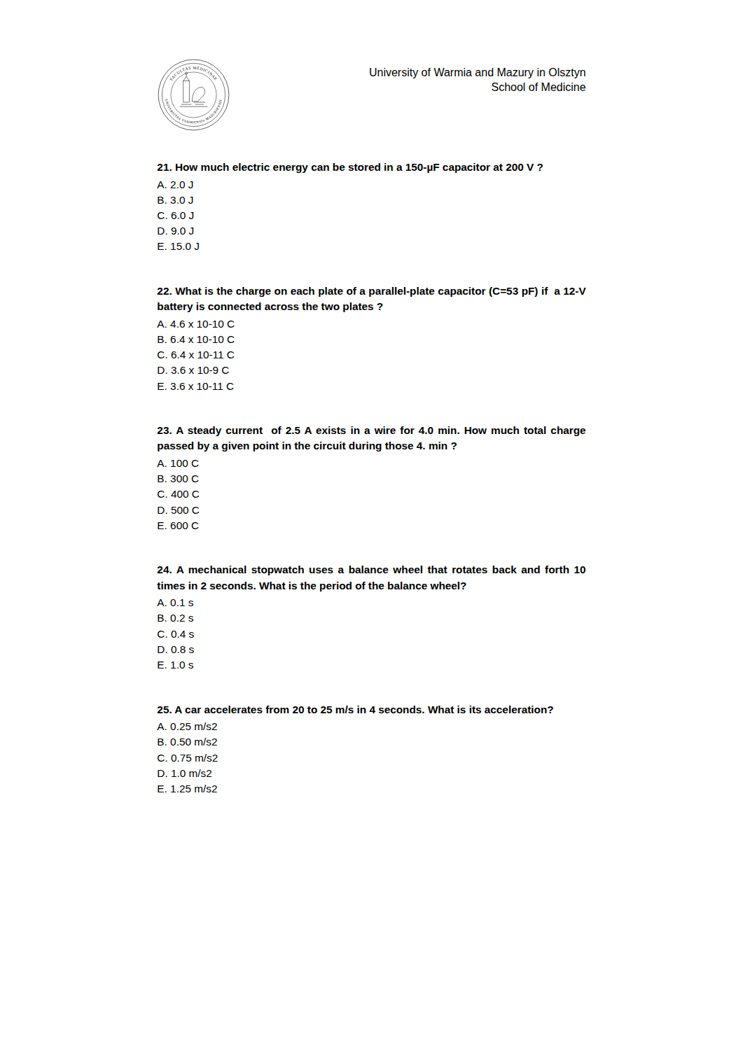FACULTAS MEDICINAE UNIVERSITAS VARMIENSIS MASURIENSIS
University of Warmia and Mazury in Olsztyn
School of Medicine
21. How much electric energy can be stored in a 150-µF capacitor at 200 V ?
A. 2.0 J
B. 3.0 J
C. 6.0 J
D. 9.0 J
E. 15.0 J
22. What is the charge on each plate of a parallel-plate capacitor (C=53 pF) if a 12-V battery is connected across the two plates ?
A. 4.6 x 10-10 C
B. 6.4 x 10-10 C
C. 6.4 x 10-11 C
D. 3.6 x 10-9 C
E. 3.6 x 10-11 C
23. A steady current of 2.5 A exists in a wire for 4.0 min. How much total charge passed by a given point in the circuit during those 4. min ?
A. 100 C
B. 300 C
C. 400 C
D. 500 C
E. 600 C
24. A mechanical stopwatch uses a balance wheel that rotates back and forth 10 times in 2 seconds. What is the period of the balance wheel?
A. 0.1 s
B. 0.2 s
C. 0.4 s
D. 0.8 s
E. 1.0 s
25. A car accelerates from 20 to 25 m/s in 4 seconds. What is its acceleration?
A. 0.25 m/s2
B. 0.50 m/s2
C. 0.75 m/s2
D. 1.0 m/s2
E. 1.25 m/s2